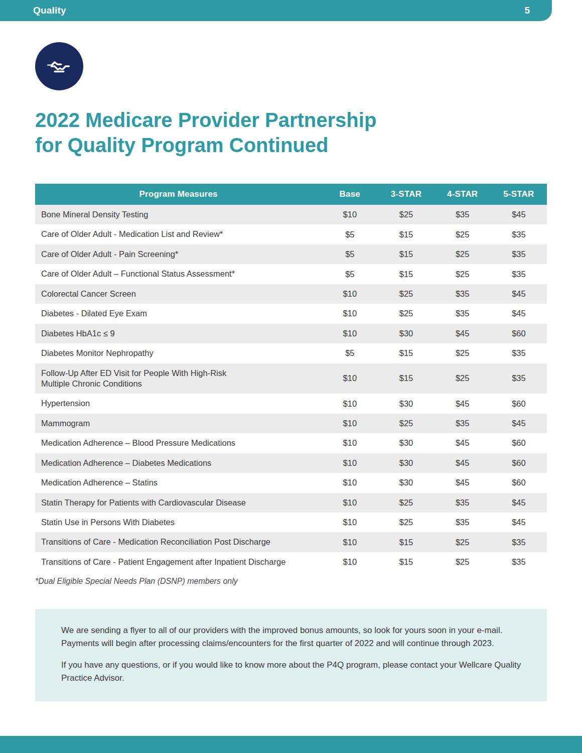Quality 5
2022 Medicare Provider Partnership
for Quality Program Continued
| Program Measures | Base | 3-STAR | 4-STAR | 5-STAR |
| --- | --- | --- | --- | --- |
| Bone Mineral Density Testing | $10 | $25 | $35 | $45 |
| Care of Older Adult - Medication List and Review* | $5 | $15 | $25 | $35 |
| Care of Older Adult - Pain Screening* | $5 | $15 | $25 | $35 |
| Care of Older Adult – Functional Status Assessment* | $5 | $15 | $25 | $35 |
| Colorectal Cancer Screen | $10 | $25 | $35 | $45 |
| Diabetes - Dilated Eye Exam | $10 | $25 | $35 | $45 |
| Diabetes HbA1c ≤ 9 | $10 | $30 | $45 | $60 |
| Diabetes Monitor Nephropathy | $5 | $15 | $25 | $35 |
| Follow-Up After ED Visit for People With High-Risk Multiple Chronic Conditions | $10 | $15 | $25 | $35 |
| Hypertension | $10 | $30 | $45 | $60 |
| Mammogram | $10 | $25 | $35 | $45 |
| Medication Adherence – Blood Pressure Medications | $10 | $30 | $45 | $60 |
| Medication Adherence – Diabetes Medications | $10 | $30 | $45 | $60 |
| Medication Adherence – Statins | $10 | $30 | $45 | $60 |
| Statin Therapy for Patients with Cardiovascular Disease | $10 | $25 | $35 | $45 |
| Statin Use in Persons With Diabetes | $10 | $25 | $35 | $45 |
| Transitions of Care - Medication Reconciliation Post Discharge | $10 | $15 | $25 | $35 |
| Transitions of Care - Patient Engagement after Inpatient Discharge | $10 | $15 | $25 | $35 |
*Dual Eligible Special Needs Plan (DSNP) members only
We are sending a flyer to all of our providers with the improved bonus amounts, so look for yours soon in your e-mail. Payments will begin after processing claims/encounters for the first quarter of 2022 and will continue through 2023.
If you have any questions, or if you would like to know more about the P4Q program, please contact your Wellcare Quality Practice Advisor.